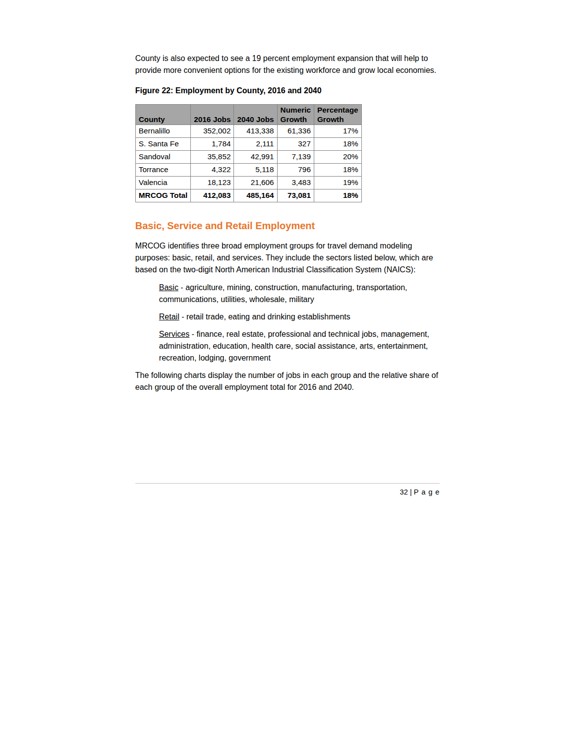County is also expected to see a 19 percent employment expansion that will help to provide more convenient options for the existing workforce and grow local economies.
Figure 22: Employment by County, 2016 and 2040
| County | 2016 Jobs | 2040 Jobs | Numeric Growth | Percentage Growth |
| --- | --- | --- | --- | --- |
| Bernalillo | 352,002 | 413,338 | 61,336 | 17% |
| S. Santa Fe | 1,784 | 2,111 | 327 | 18% |
| Sandoval | 35,852 | 42,991 | 7,139 | 20% |
| Torrance | 4,322 | 5,118 | 796 | 18% |
| Valencia | 18,123 | 21,606 | 3,483 | 19% |
| MRCOG Total | 412,083 | 485,164 | 73,081 | 18% |
Basic, Service and Retail Employment
MRCOG identifies three broad employment groups for travel demand modeling purposes: basic, retail, and services. They include the sectors listed below, which are based on the two-digit North American Industrial Classification System (NAICS):
Basic - agriculture, mining, construction, manufacturing, transportation, communications, utilities, wholesale, military
Retail - retail trade, eating and drinking establishments
Services - finance, real estate, professional and technical jobs, management, administration, education, health care, social assistance, arts, entertainment, recreation, lodging, government
The following charts display the number of jobs in each group and the relative share of each group of the overall employment total for 2016 and 2040.
32 | P a g e